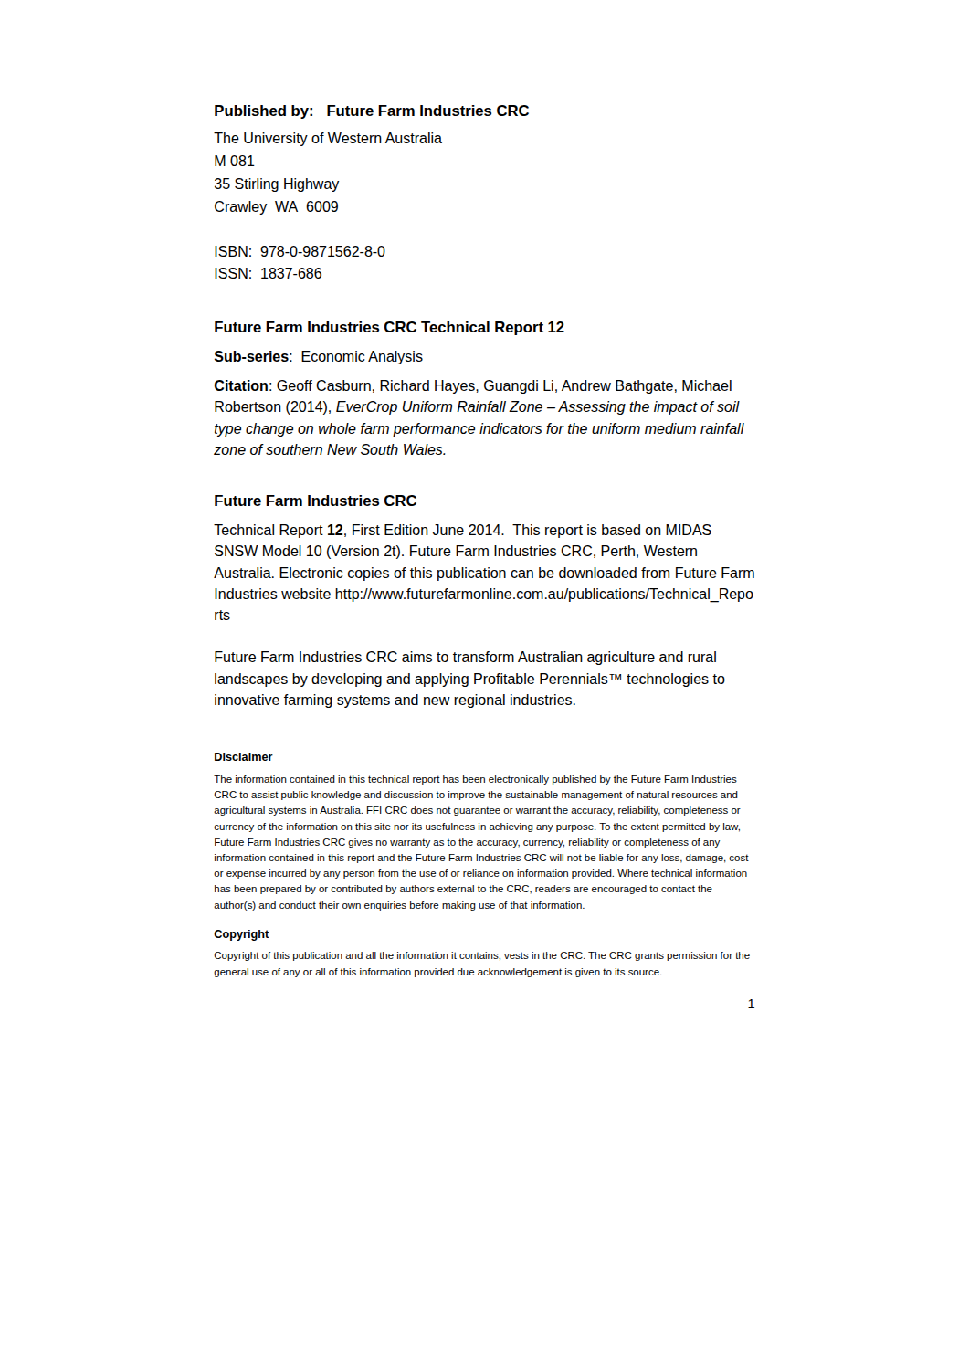Published by: Future Farm Industries CRC
The University of Western Australia
M 081
35 Stirling Highway
Crawley WA 6009
ISBN: 978-0-9871562-8-0
ISSN: 1837-686
Future Farm Industries CRC Technical Report 12
Sub-series: Economic Analysis
Citation: Geoff Casburn, Richard Hayes, Guangdi Li, Andrew Bathgate, Michael Robertson (2014), EverCrop Uniform Rainfall Zone – Assessing the impact of soil type change on whole farm performance indicators for the uniform medium rainfall zone of southern New South Wales.
Future Farm Industries CRC
Technical Report 12, First Edition June 2014. This report is based on MIDAS SNSW Model 10 (Version 2t). Future Farm Industries CRC, Perth, Western Australia. Electronic copies of this publication can be downloaded from Future Farm Industries website http://www.futurefarmonline.com.au/publications/Technical_Reports
Future Farm Industries CRC aims to transform Australian agriculture and rural landscapes by developing and applying Profitable Perennials™ technologies to innovative farming systems and new regional industries.
Disclaimer
The information contained in this technical report has been electronically published by the Future Farm Industries CRC to assist public knowledge and discussion to improve the sustainable management of natural resources and agricultural systems in Australia. FFI CRC does not guarantee or warrant the accuracy, reliability, completeness or currency of the information on this site nor its usefulness in achieving any purpose. To the extent permitted by law, Future Farm Industries CRC gives no warranty as to the accuracy, currency, reliability or completeness of any information contained in this report and the Future Farm Industries CRC will not be liable for any loss, damage, cost or expense incurred by any person from the use of or reliance on information provided. Where technical information has been prepared by or contributed by authors external to the CRC, readers are encouraged to contact the author(s) and conduct their own enquiries before making use of that information.
Copyright
Copyright of this publication and all the information it contains, vests in the CRC. The CRC grants permission for the general use of any or all of this information provided due acknowledgement is given to its source.
1